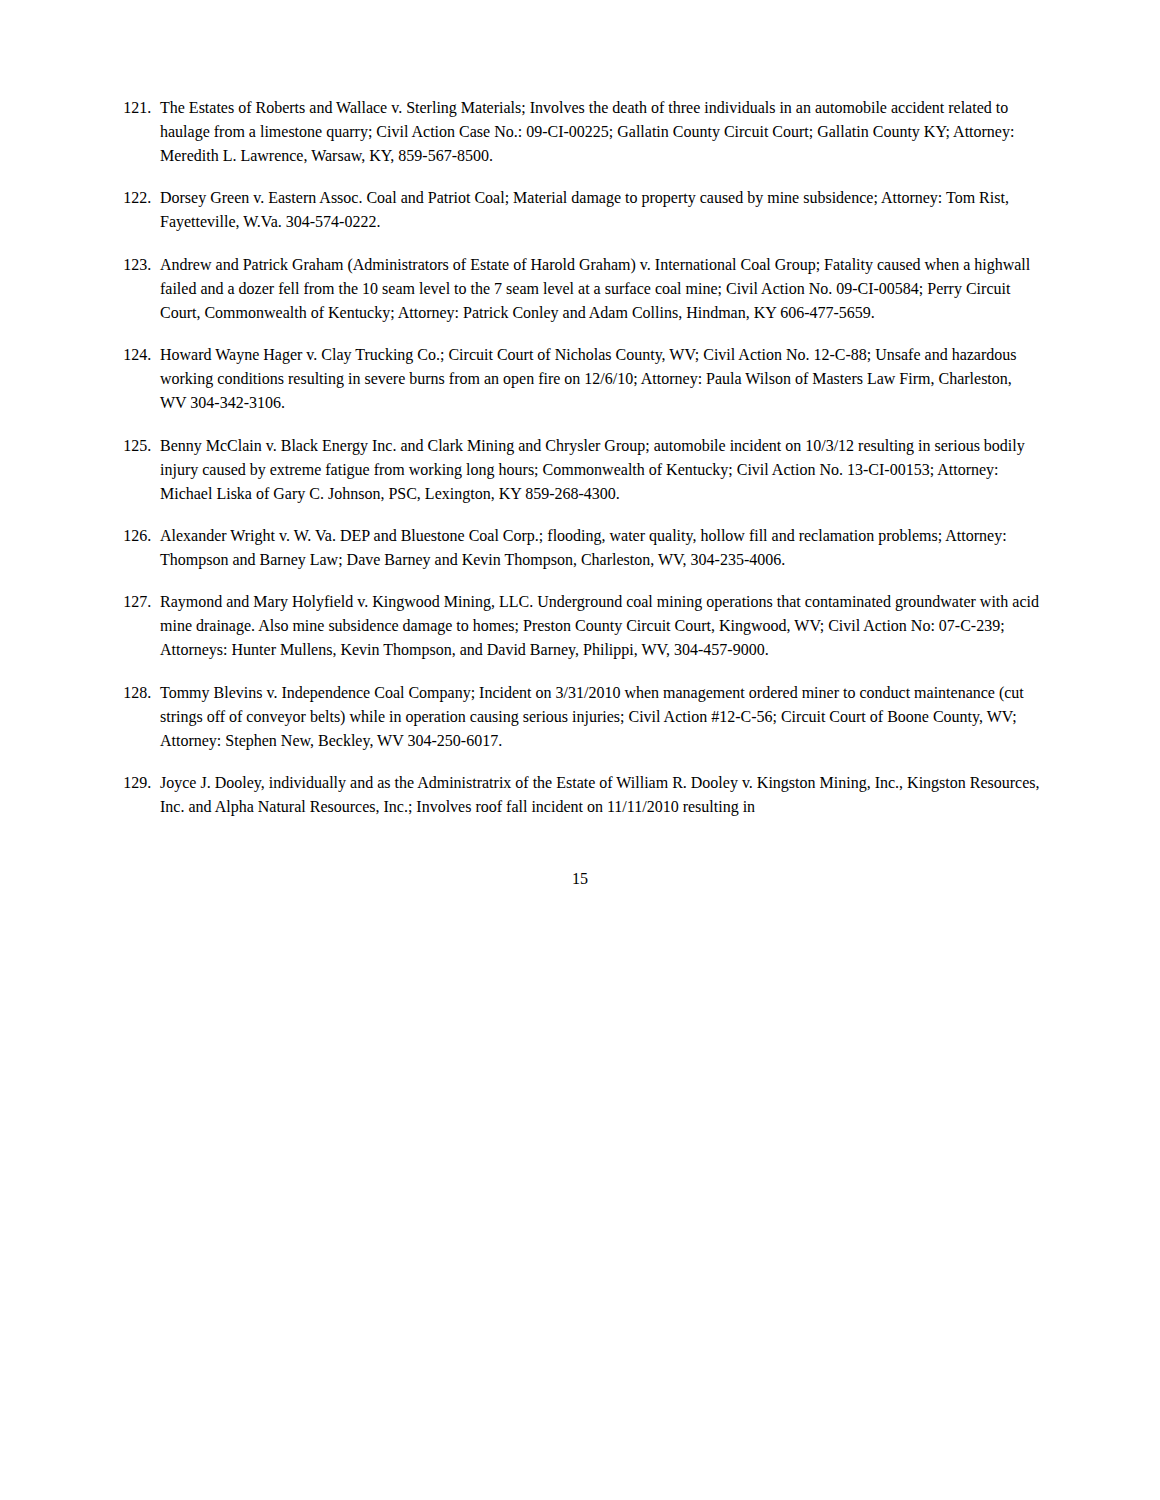The Estates of Roberts and Wallace v. Sterling Materials; Involves the death of three individuals in an automobile accident related to haulage from a limestone quarry; Civil Action Case No.: 09-CI-00225; Gallatin County Circuit Court; Gallatin County KY; Attorney: Meredith L. Lawrence, Warsaw, KY, 859-567-8500.
Dorsey Green v. Eastern Assoc. Coal and Patriot Coal; Material damage to property caused by mine subsidence; Attorney: Tom Rist, Fayetteville, W.Va. 304-574-0222.
Andrew and Patrick Graham (Administrators of Estate of Harold Graham) v. International Coal Group; Fatality caused when a highwall failed and a dozer fell from the 10 seam level to the 7 seam level at a surface coal mine; Civil Action No. 09-CI-00584; Perry Circuit Court, Commonwealth of Kentucky; Attorney: Patrick Conley and Adam Collins, Hindman, KY 606-477-5659.
Howard Wayne Hager v. Clay Trucking Co.; Circuit Court of Nicholas County, WV; Civil Action No. 12-C-88; Unsafe and hazardous working conditions resulting in severe burns from an open fire on 12/6/10; Attorney: Paula Wilson of Masters Law Firm, Charleston, WV 304-342-3106.
Benny McClain v. Black Energy Inc. and Clark Mining and Chrysler Group; automobile incident on 10/3/12 resulting in serious bodily injury caused by extreme fatigue from working long hours; Commonwealth of Kentucky; Civil Action No. 13-CI-00153; Attorney: Michael Liska of Gary C. Johnson, PSC, Lexington, KY 859-268-4300.
Alexander Wright v. W. Va. DEP and Bluestone Coal Corp.; flooding, water quality, hollow fill and reclamation problems; Attorney: Thompson and Barney Law; Dave Barney and Kevin Thompson, Charleston, WV, 304-235-4006.
Raymond and Mary Holyfield v. Kingwood Mining, LLC. Underground coal mining operations that contaminated groundwater with acid mine drainage. Also mine subsidence damage to homes; Preston County Circuit Court, Kingwood, WV; Civil Action No: 07-C-239; Attorneys: Hunter Mullens, Kevin Thompson, and David Barney, Philippi, WV, 304-457-9000.
Tommy Blevins v. Independence Coal Company; Incident on 3/31/2010 when management ordered miner to conduct maintenance (cut strings off of conveyor belts) while in operation causing serious injuries; Civil Action #12-C-56; Circuit Court of Boone County, WV; Attorney: Stephen New, Beckley, WV 304-250-6017.
Joyce J. Dooley, individually and as the Administratrix of the Estate of William R. Dooley v. Kingston Mining, Inc., Kingston Resources, Inc. and Alpha Natural Resources, Inc.; Involves roof fall incident on 11/11/2010 resulting in
15